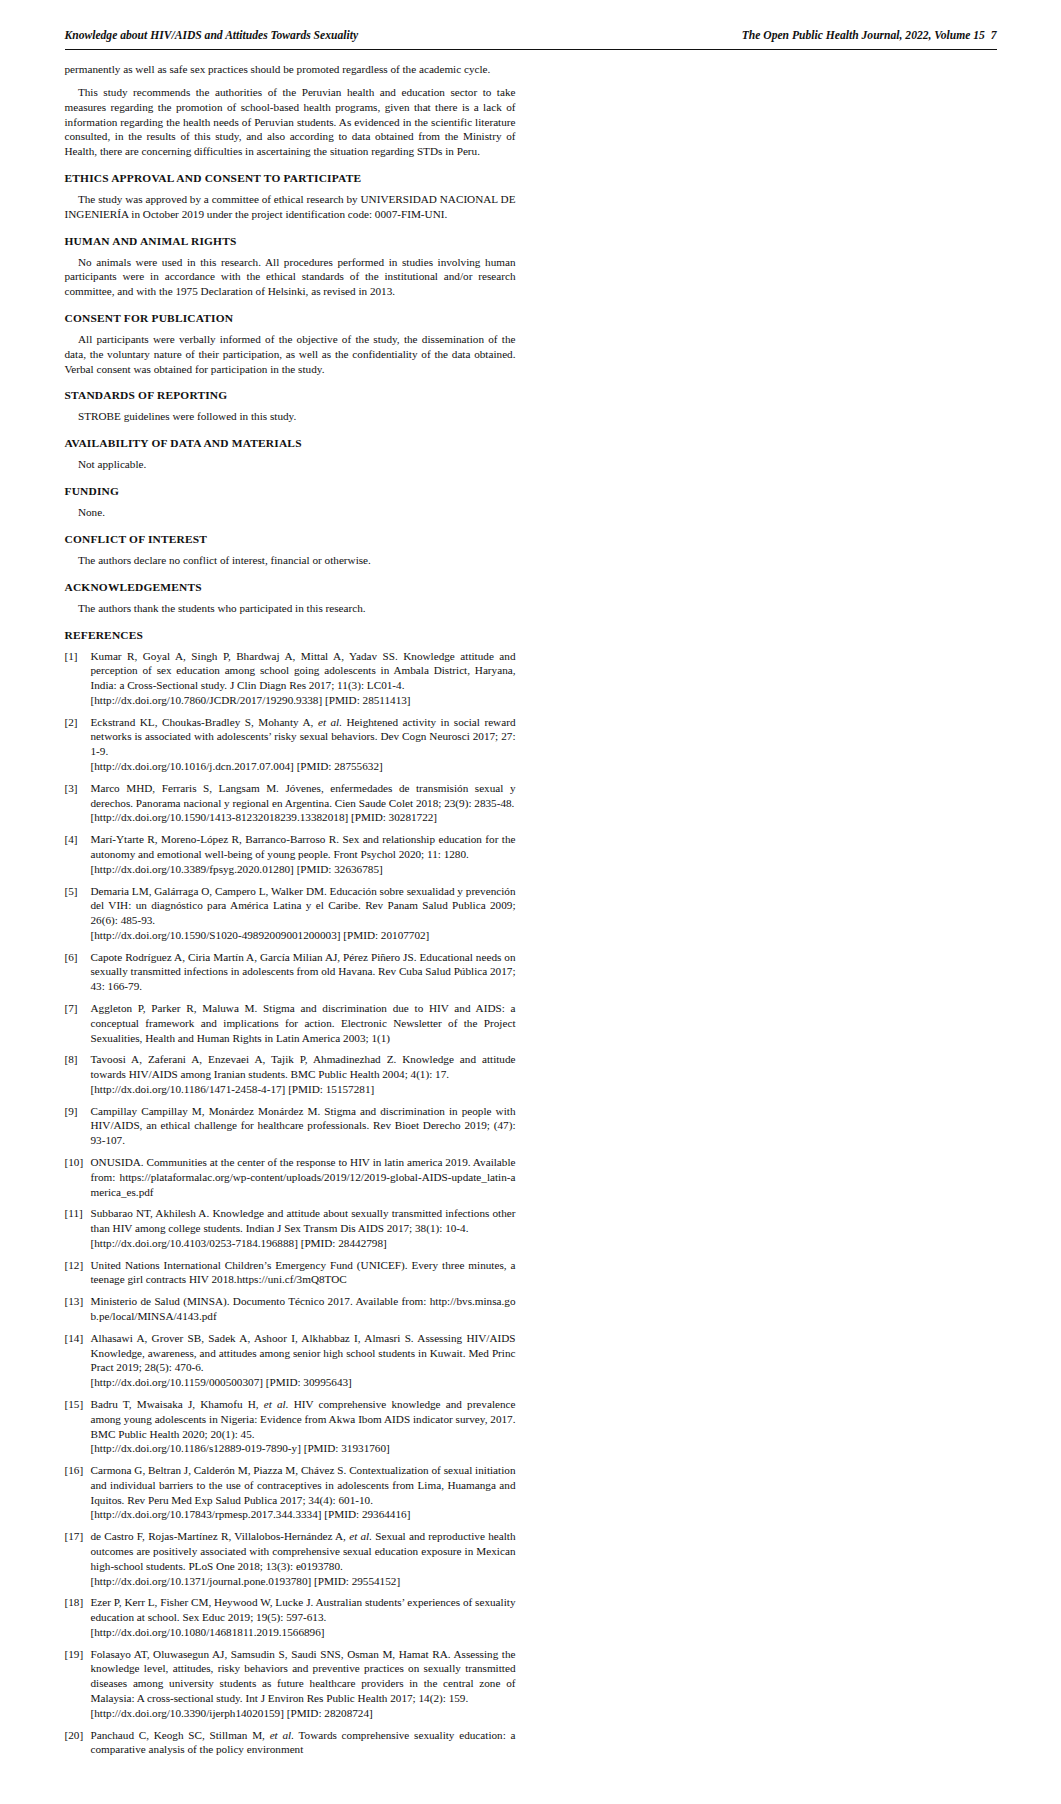Knowledge about HIV/AIDS and Attitudes Towards Sexuality
The Open Public Health Journal, 2022, Volume 15 7
permanently as well as safe sex practices should be promoted regardless of the academic cycle.
This study recommends the authorities of the Peruvian health and education sector to take measures regarding the promotion of school-based health programs, given that there is a lack of information regarding the health needs of Peruvian students. As evidenced in the scientific literature consulted, in the results of this study, and also according to data obtained from the Ministry of Health, there are concerning difficulties in ascertaining the situation regarding STDs in Peru.
ETHICS APPROVAL AND CONSENT TO PARTICIPATE
The study was approved by a committee of ethical research by UNIVERSIDAD NACIONAL DE INGENIERÍA in October 2019 under the project identification code: 0007-FIM-UNI.
HUMAN AND ANIMAL RIGHTS
No animals were used in this research. All procedures performed in studies involving human participants were in accordance with the ethical standards of the institutional and/or research committee, and with the 1975 Declaration of Helsinki, as revised in 2013.
CONSENT FOR PUBLICATION
All participants were verbally informed of the objective of the study, the dissemination of the data, the voluntary nature of their participation, as well as the confidentiality of the data obtained. Verbal consent was obtained for participation in the study.
STANDARDS OF REPORTING
STROBE guidelines were followed in this study.
AVAILABILITY OF DATA AND MATERIALS
Not applicable.
FUNDING
None.
CONFLICT OF INTEREST
The authors declare no conflict of interest, financial or otherwise.
ACKNOWLEDGEMENTS
The authors thank the students who participated in this research.
REFERENCES
[1] Kumar R, Goyal A, Singh P, Bhardwaj A, Mittal A, Yadav SS. Knowledge attitude and perception of sex education among school going adolescents in Ambala District, Haryana, India: a Cross-Sectional study. J Clin Diagn Res 2017; 11(3): LC01-4. [http://dx.doi.org/10.7860/JCDR/2017/19290.9338] [PMID: 28511413]
[2] Eckstrand KL, Choukas-Bradley S, Mohanty A, et al. Heightened activity in social reward networks is associated with adolescents’ risky sexual behaviors. Dev Cogn Neurosci 2017; 27: 1-9. [http://dx.doi.org/10.1016/j.dcn.2017.07.004] [PMID: 28755632]
[3] Marco MHD, Ferraris S, Langsam M. Jóvenes, enfermedades de transmisión sexual y derechos. Panorama nacional y regional en Argentina. Cien Saude Colet 2018; 23(9): 2835-48. [http://dx.doi.org/10.1590/1413-81232018239.13382018] [PMID: 30281722]
[4] Marí-Ytarte R, Moreno-López R, Barranco-Barroso R. Sex and relationship education for the autonomy and emotional well-being of young people. Front Psychol 2020; 11: 1280. [http://dx.doi.org/10.3389/fpsyg.2020.01280] [PMID: 32636785]
[5] Demaria LM, Galárraga O, Campero L, Walker DM. Educación sobre sexualidad y prevención del VIH: un diagnóstico para América Latina y el Caribe. Rev Panam Salud Publica 2009; 26(6): 485-93. [http://dx.doi.org/10.1590/S1020-49892009001200003] [PMID: 20107702]
[6] Capote Rodríguez A, Ciria Martín A, García Milian AJ, Pérez Piñero JS. Educational needs on sexually transmitted infections in adolescents from old Havana. Rev Cuba Salud Pública 2017; 43: 166-79.
[7] Aggleton P, Parker R, Maluwa M. Stigma and discrimination due to HIV and AIDS: a conceptual framework and implications for action. Electronic Newsletter of the Project Sexualities, Health and Human Rights in Latin America 2003; 1(1)
[8] Tavoosi A, Zaferani A, Enzevaei A, Tajik P, Ahmadinezhad Z. Knowledge and attitude towards HIV/AIDS among Iranian students. BMC Public Health 2004; 4(1): 17. [http://dx.doi.org/10.1186/1471-2458-4-17] [PMID: 15157281]
[9] Campillay Campillay M, Monárdez Monárdez M. Stigma and discrimination in people with HIV/AIDS, an ethical challenge for healthcare professionals. Rev Bioet Derecho 2019; (47): 93-107.
[10] ONUSIDA. Communities at the center of the response to HIV in latin america 2019. Available from: https://plataformalac.org/wp-content/uploads/2019/12/2019-global-AIDS-update_latin-america_es.pdf
[11] Subbarao NT, Akhilesh A. Knowledge and attitude about sexually transmitted infections other than HIV among college students. Indian J Sex Transm Dis AIDS 2017; 38(1): 10-4. [http://dx.doi.org/10.4103/0253-7184.196888] [PMID: 28442798]
[12] United Nations International Children’s Emergency Fund (UNICEF). Every three minutes, a teenage girl contracts HIV 2018.https://uni.cf/3mQ8TOC
[13] Ministerio de Salud (MINSA). Documento Técnico 2017. Available from: http://bvs.minsa.gob.pe/local/MINSA/4143.pdf
[14] Alhasawi A, Grover SB, Sadek A, Ashoor I, Alkhabbaz I, Almasri S. Assessing HIV/AIDS Knowledge, awareness, and attitudes among senior high school students in Kuwait. Med Princ Pract 2019; 28(5): 470-6. [http://dx.doi.org/10.1159/000500307] [PMID: 30995643]
[15] Badru T, Mwaisaka J, Khamofu H, et al. HIV comprehensive knowledge and prevalence among young adolescents in Nigeria: Evidence from Akwa Ibom AIDS indicator survey, 2017. BMC Public Health 2020; 20(1): 45. [http://dx.doi.org/10.1186/s12889-019-7890-y] [PMID: 31931760]
[16] Carmona G, Beltran J, Calderón M, Piazza M, Chávez S. Contextualization of sexual initiation and individual barriers to the use of contraceptives in adolescents from Lima, Huamanga and Iquitos. Rev Peru Med Exp Salud Publica 2017; 34(4): 601-10. [http://dx.doi.org/10.17843/rpmesp.2017.344.3334] [PMID: 29364416]
[17] de Castro F, Rojas-Martínez R, Villalobos-Hernández A, et al. Sexual and reproductive health outcomes are positively associated with comprehensive sexual education exposure in Mexican high-school students. PLoS One 2018; 13(3): e0193780. [http://dx.doi.org/10.1371/journal.pone.0193780] [PMID: 29554152]
[18] Ezer P, Kerr L, Fisher CM, Heywood W, Lucke J. Australian students’ experiences of sexuality education at school. Sex Educ 2019; 19(5): 597-613. [http://dx.doi.org/10.1080/14681811.2019.1566896]
[19] Folasayo AT, Oluwasegun AJ, Samsudin S, Saudi SNS, Osman M, Hamat RA. Assessing the knowledge level, attitudes, risky behaviors and preventive practices on sexually transmitted diseases among university students as future healthcare providers in the central zone of Malaysia: A cross-sectional study. Int J Environ Res Public Health 2017; 14(2): 159. [http://dx.doi.org/10.3390/ijerph14020159] [PMID: 28208724]
[20] Panchaud C, Keogh SC, Stillman M, et al. Towards comprehensive sexuality education: a comparative analysis of the policy environment